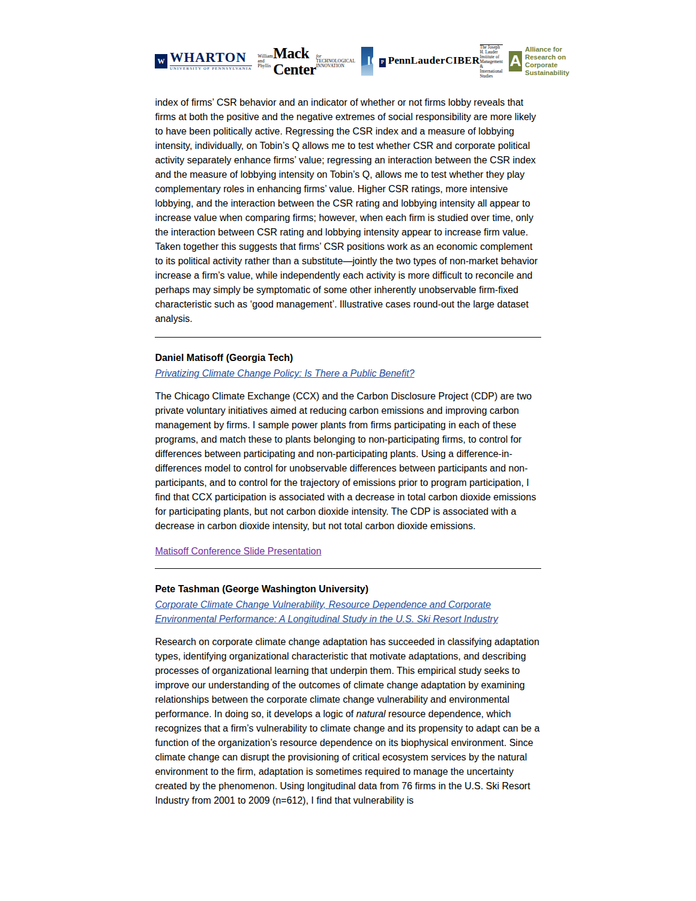WWHARTON University of Pennsylvania
William and Phyllis Mack Center for TECHNOLOGICAL INNOVATION
IGEL
P PennLauderCIBER
The Joseph H. Lauder Institute of
Management & International Studies
Alliance for Research on Corporate Sustainability
index of firms’ CSR behavior and an indicator of whether or not firms lobby reveals that firms at both the positive and the negative extremes of social responsibility are more likely to have been politically active. Regressing the CSR index and a measure of lobbying intensity, individually, on Tobin’s Q allows me to test whether CSR and corporate political activity separately enhance firms’ value; regressing an interaction between the CSR index and the measure of lobbying intensity on Tobin’s Q, allows me to test whether they play complementary roles in enhancing firms’ value. Higher CSR ratings, more intensive lobbying, and the interaction between the CSR rating and lobbying intensity all appear to increase value when comparing firms; however, when each firm is studied over time, only the interaction between CSR rating and lobbying intensity appear to increase firm value. Taken together this suggests that firms’ CSR positions work as an economic complement to its political activity rather than a substitute—jointly the two types of non-market behavior increase a firm’s value, while independently each activity is more difficult to reconcile and perhaps may simply be symptomatic of some other inherently unobservable firm-fixed characteristic such as ‘good management’. Illustrative cases round-out the large dataset analysis.
Daniel Matisoff (Georgia Tech)
Privatizing Climate Change Policy: Is There a Public Benefit?
The Chicago Climate Exchange (CCX) and the Carbon Disclosure Project (CDP) are two private voluntary initiatives aimed at reducing carbon emissions and improving carbon management by firms. I sample power plants from firms participating in each of these programs, and match these to plants belonging to non-participating firms, to control for differences between participating and non-participating plants. Using a difference-in-differences model to control for unobservable differences between participants and non-participants, and to control for the trajectory of emissions prior to program participation, I find that CCX participation is associated with a decrease in total carbon dioxide emissions for participating plants, but not carbon dioxide intensity. The CDP is associated with a decrease in carbon dioxide intensity, but not total carbon dioxide emissions.
Matisoff Conference Slide Presentation
Pete Tashman (George Washington University)
Corporate Climate Change Vulnerability, Resource Dependence and Corporate Environmental Performance: A Longitudinal Study in the U.S. Ski Resort Industry
Research on corporate climate change adaptation has succeeded in classifying adaptation types, identifying organizational characteristic that motivate adaptations, and describing processes of organizational learning that underpin them. This empirical study seeks to improve our understanding of the outcomes of climate change adaptation by examining relationships between the corporate climate change vulnerability and environmental performance. In doing so, it develops a logic of natural resource dependence, which recognizes that a firm’s vulnerability to climate change and its propensity to adapt can be a function of the organization’s resource dependence on its biophysical environment. Since climate change can disrupt the provisioning of critical ecosystem services by the natural environment to the firm, adaptation is sometimes required to manage the uncertainty created by the phenomenon. Using longitudinal data from 76 firms in the U.S. Ski Resort Industry from 2001 to 2009 (n=612), I find that vulnerability is